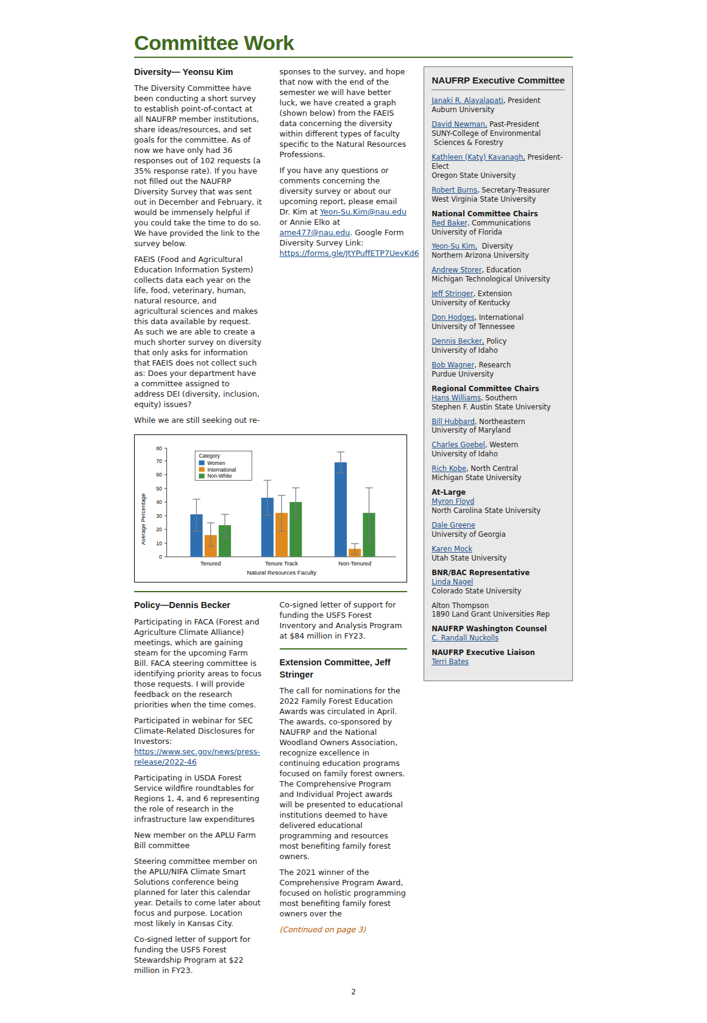Committee Work
Diversity— Yeonsu Kim
The Diversity Committee have been conducting a short survey to establish point-of-contact at all NAUFRP member institutions, share ideas/resources, and set goals for the committee. As of now we have only had 36 responses out of 102 requests (a 35% response rate). If you have not filled out the NAUFRP Diversity Survey that was sent out in December and February, it would be immensely helpful if you could take the time to do so. We have provided the link to the survey below.
FAEIS (Food and Agricultural Education Information System) collects data each year on the life, food, veterinary, human, natural resource, and agricultural sciences and makes this data available by request. As such we are able to create a much shorter survey on diversity that only asks for information that FAEIS does not collect such as: Does your department have a committee assigned to address DEI (diversity, inclusion, equity) issues?
While we are still seeking out re-
sponses to the survey, and hope that now with the end of the semester we will have better luck, we have created a graph (shown below) from the FAEIS data concerning the diversity within different types of faculty specific to the Natural Resources Professions.
If you have any questions or comments concerning the diversity survey or about our upcoming report, please email Dr. Kim at Yeon-Su.Kim@nau.edu or Annie Elko at ame477@nau.edu. Google Form Diversity Survey Link: https://forms.gle/JtYPuffETP7UevKd6
Average Percentage 0 10 20 30 40 50 60 70 80 Category Women International Non-White Tenured Tenure Track Non-Tenured Natural Resources Faculty
Policy—Dennis Becker
Participating in FACA (Forest and Agriculture Climate Alliance) meetings, which are gaining steam for the upcoming Farm Bill. FACA steering committee is identifying priority areas to focus those requests. I will provide feedback on the research priorities when the time comes.
Participated in webinar for SEC Climate-Related Disclosures for Investors: https://www.sec.gov/news/press-release/2022-46
Participating in USDA Forest Service wildfire roundtables for Regions 1, 4, and 6 representing the role of research in the infrastructure law expenditures
New member on the APLU Farm Bill committee
Steering committee member on the APLU/NIFA Climate Smart Solutions conference being planned for later this calendar year. Details to come later about focus and purpose. Location most likely in Kansas City.
Co-signed letter of support for funding the USFS Forest Stewardship Program at $22 million in FY23.
Co-signed letter of support for funding the USFS Forest Inventory and Analysis Program at $84 million in FY23.
Extension Committee, Jeff Stringer
The call for nominations for the 2022 Family Forest Education Awards was circulated in April. The awards, co-sponsored by NAUFRP and the National Woodland Owners Association, recognize excellence in continuing education programs focused on family forest owners. The Comprehensive Program and Individual Project awards will be presented to educational institutions deemed to have delivered educational programming and resources most benefiting family forest owners.
The 2021 winner of the Comprehensive Program Award, focused on holistic programming most benefiting family forest owners over the
(Continued on page 3)
NAUFRP Executive Committee
Janaki R. Alavalapati, President
Auburn University
David Newman, Past-President
SUNY-College of Environmental
Sciences & Forestry
Kathleen (Katy) Kavanagh, President-Elect
Oregon State University
Robert Burns, Secretary-Treasurer
West Virginia State University
National Committee Chairs
Red Baker, Communications
University of Florida
Yeon-Su Kim, Diversity
Northern Arizona University
Andrew Storer, Education
Michigan Technological University
Jeff Stringer, Extension
University of Kentucky
Don Hodges, International
University of Tennessee
Dennis Becker, Policy
University of Idaho
Bob Wagner, Research
Purdue University
Regional Committee Chairs
Hans Williams, Southern
Stephen F. Austin State University
Bill Hubbard, Northeastern
University of Maryland
Charles Goebel, Western
University of Idaho
Rich Kobe, North Central
Michigan State University
At-Large
Myron Floyd
North Carolina State University
Dale Greene
University of Georgia
Karen Mock
Utah State University
BNR/BAC Representative
Linda Nagel
Colorado State University
Alton Thompson
1890 Land Grant Universities Rep
NAUFRP Washington Counsel
C. Randall Nuckolls
NAUFRP Executive Liaison
Terri Bates
2